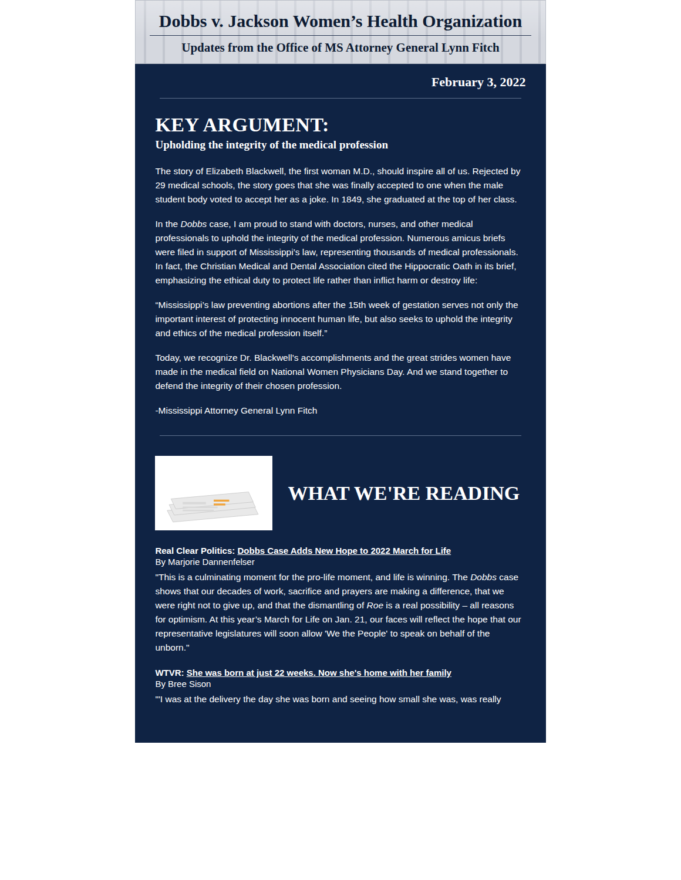Dobbs v. Jackson Women’s Health Organization
Updates from the Office of MS Attorney General Lynn Fitch
February 3, 2022
KEY ARGUMENT:
Upholding the integrity of the medical profession
The story of Elizabeth Blackwell, the first woman M.D., should inspire all of us. Rejected by 29 medical schools, the story goes that she was finally accepted to one when the male student body voted to accept her as a joke. In 1849, she graduated at the top of her class.
In the Dobbs case, I am proud to stand with doctors, nurses, and other medical professionals to uphold the integrity of the medical profession. Numerous amicus briefs were filed in support of Mississippi’s law, representing thousands of medical professionals. In fact, the Christian Medical and Dental Association cited the Hippocratic Oath in its brief, emphasizing the ethical duty to protect life rather than inflict harm or destroy life:
“Mississippi’s law preventing abortions after the 15th week of gestation serves not only the important interest of protecting innocent human life, but also seeks to uphold the integrity and ethics of the medical profession itself.”
Today, we recognize Dr. Blackwell’s accomplishments and the great strides women have made in the medical field on National Women Physicians Day. And we stand together to defend the integrity of their chosen profession.
-Mississippi Attorney General Lynn Fitch
WHAT WE'RE READING
Real Clear Politics: Dobbs Case Adds New Hope to 2022 March for Life
By Marjorie Dannenfelser
"This is a culminating moment for the pro-life moment, and life is winning. The Dobbs case shows that our decades of work, sacrifice and prayers are making a difference, that we were right not to give up, and that the dismantling of Roe is a real possibility – all reasons for optimism. At this year’s March for Life on Jan. 21, our faces will reflect the hope that our representative legislatures will soon allow 'We the People' to speak on behalf of the unborn."
WTVR: She was born at just 22 weeks. Now she's home with her family
By Bree Sison
"'I was at the delivery the day she was born and seeing how small she was, was really